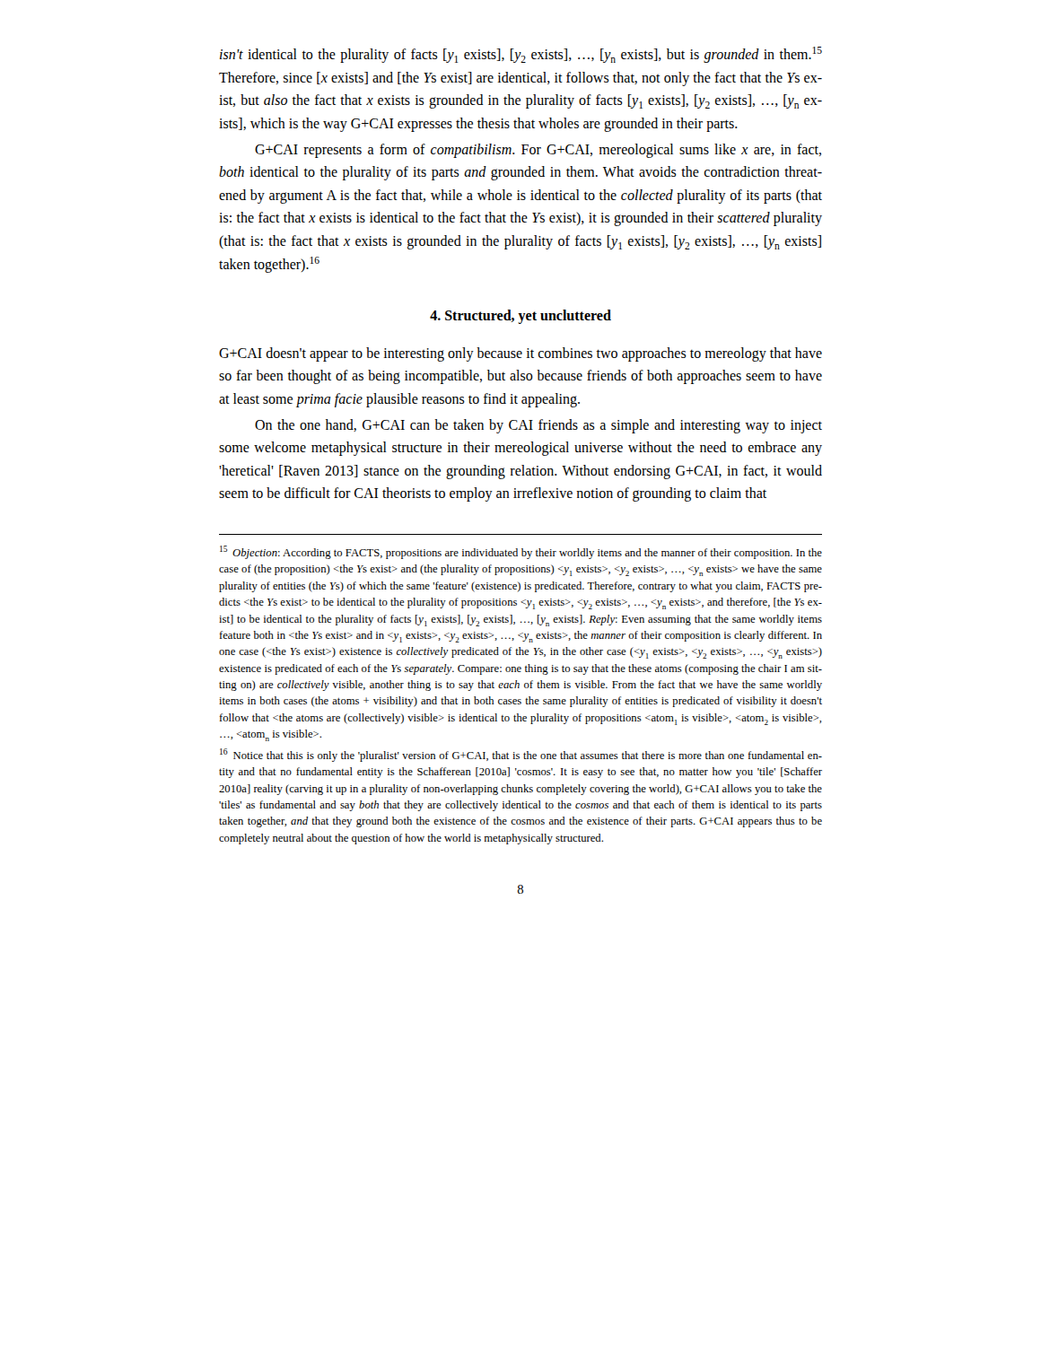isn't identical to the plurality of facts [y1 exists], [y2 exists], …, [yn exists], but is grounded in them.15 Therefore, since [x exists] and [the Ys exist] are identical, it follows that, not only the fact that the Ys exist, but also the fact that x exists is grounded in the plurality of facts [y1 exists], [y2 exists], …, [yn exists], which is the way G+CAI expresses the thesis that wholes are grounded in their parts.
G+CAI represents a form of compatibilism. For G+CAI, mereological sums like x are, in fact, both identical to the plurality of its parts and grounded in them. What avoids the contradiction threatened by argument A is the fact that, while a whole is identical to the collected plurality of its parts (that is: the fact that x exists is identical to the fact that the Ys exist), it is grounded in their scattered plurality (that is: the fact that x exists is grounded in the plurality of facts [y1 exists], [y2 exists], …, [yn exists] taken together).16
4. Structured, yet uncluttered
G+CAI doesn't appear to be interesting only because it combines two approaches to mereology that have so far been thought of as being incompatible, but also because friends of both approaches seem to have at least some prima facie plausible reasons to find it appealing.
On the one hand, G+CAI can be taken by CAI friends as a simple and interesting way to inject some welcome metaphysical structure in their mereological universe without the need to embrace any 'heretical' [Raven 2013] stance on the grounding relation. Without endorsing G+CAI, in fact, it would seem to be difficult for CAI theorists to employ an irreflexive notion of grounding to claim that
15 Objection: According to FACTS, propositions are individuated by their worldly items and the manner of their composition. In the case of (the proposition) <the Ys exist> and (the plurality of propositions) <y1 exists>, <y2 exists>, …, <yn exists> we have the same plurality of entities (the Ys) of which the same 'feature' (existence) is predicated. Therefore, contrary to what you claim, FACTS predicts <the Ys exist> to be identical to the plurality of propositions <y1 exists>, <y2 exists>, …, <yn exists>, and therefore, [the Ys exist] to be identical to the plurality of facts [y1 exists], [y2 exists], …, [yn exists]. Reply: Even assuming that the same worldly items feature both in <the Ys exist> and in <y1 exists>, <y2 exists>, …, <yn exists>, the manner of their composition is clearly different. In one case (<the Ys exist>) existence is collectively predicated of the Ys, in the other case (<y1 exists>, <y2 exists>, …, <yn exists>) existence is predicated of each of the Ys separately. Compare: one thing is to say that the these atoms (composing the chair I am sitting on) are collectively visible, another thing is to say that each of them is visible. From the fact that we have the same worldly items in both cases (the atoms + visibility) and that in both cases the same plurality of entities is predicated of visibility it doesn't follow that <the atoms are (collectively) visible> is identical to the plurality of propositions <atom1 is visible>, <atom2 is visible>, …, <atomn is visible>.
16 Notice that this is only the 'pluralist' version of G+CAI, that is the one that assumes that there is more than one fundamental entity and that no fundamental entity is the Schafferean [2010a] 'cosmos'. It is easy to see that, no matter how you 'tile' [Schaffer 2010a] reality (carving it up in a plurality of non-overlapping chunks completely covering the world), G+CAI allows you to take the 'tiles' as fundamental and say both that they are collectively identical to the cosmos and that each of them is identical to its parts taken together, and that they ground both the existence of the cosmos and the existence of their parts. G+CAI appears thus to be completely neutral about the question of how the world is metaphysically structured.
8